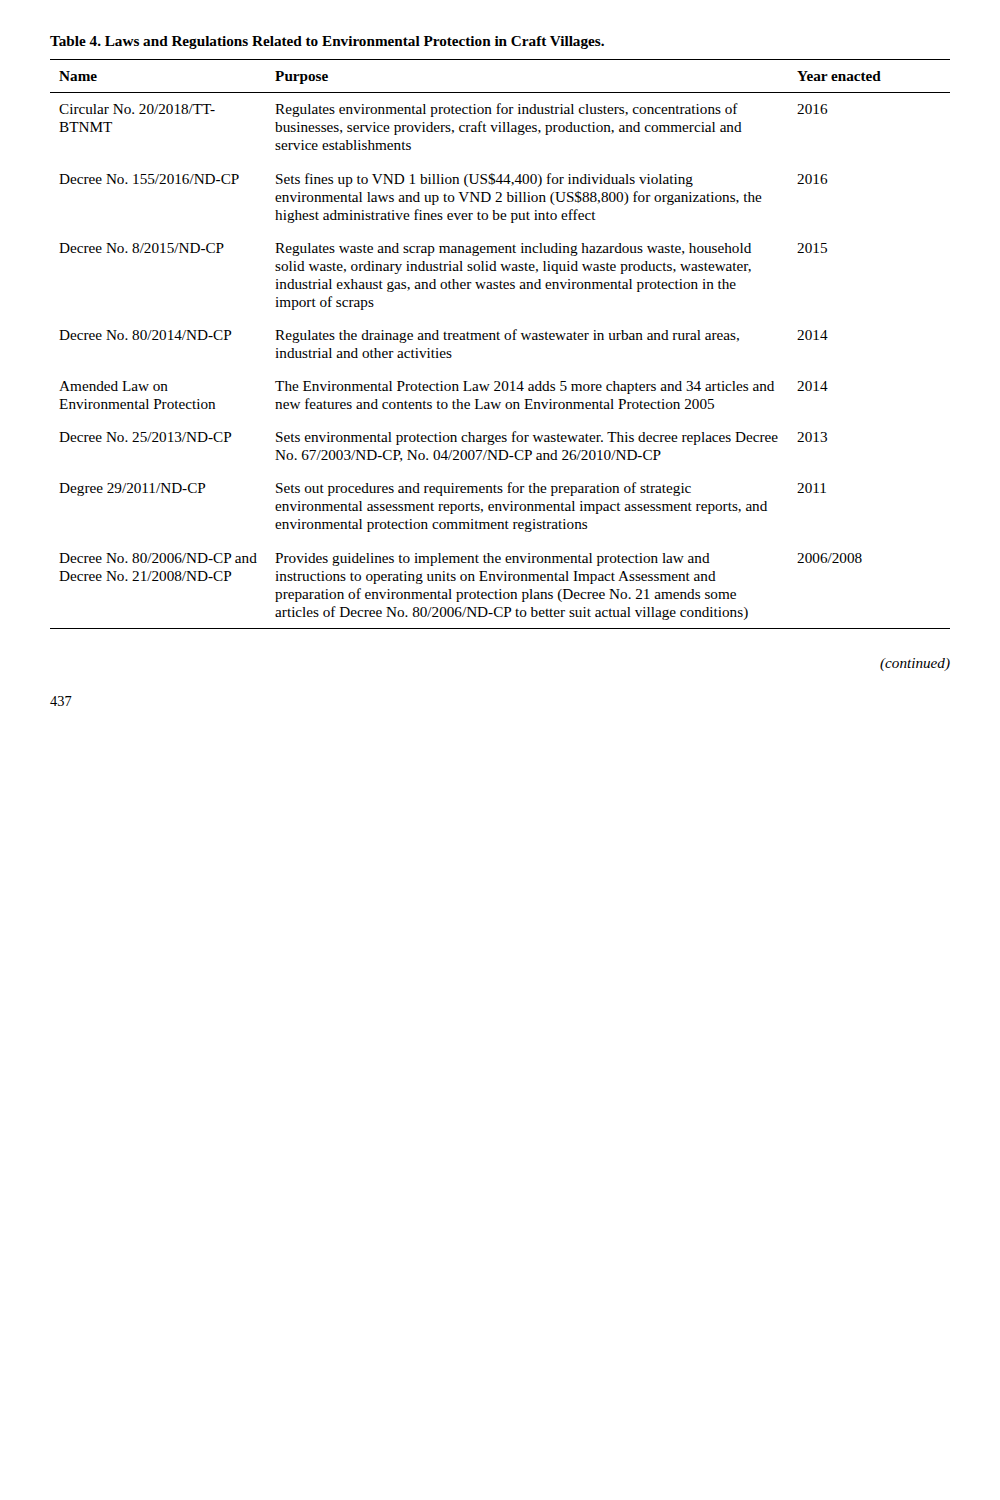Table 4. Laws and Regulations Related to Environmental Protection in Craft Villages.
| Name | Purpose | Year enacted |
| --- | --- | --- |
| Circular No. 20/2018/TT-BTNMT | Regulates environmental protection for industrial clusters, concentrations of businesses, service providers, craft villages, production, and commercial and service establishments | 2016 |
| Decree No. 155/2016/ND-CP | Sets fines up to VND 1 billion (US$44,400) for individuals violating environmental laws and up to VND 2 billion (US$88,800) for organizations, the highest administrative fines ever to be put into effect | 2016 |
| Decree No. 8/2015/ND-CP | Regulates waste and scrap management including hazardous waste, household solid waste, ordinary industrial solid waste, liquid waste products, wastewater, industrial exhaust gas, and other wastes and environmental protection in the import of scraps | 2015 |
| Decree No. 80/2014/ND-CP | Regulates the drainage and treatment of wastewater in urban and rural areas, industrial and other activities | 2014 |
| Amended Law on Environmental Protection | The Environmental Protection Law 2014 adds 5 more chapters and 34 articles and new features and contents to the Law on Environmental Protection 2005 | 2014 |
| Decree No. 25/2013/ND-CP | Sets environmental protection charges for wastewater. This decree replaces Decree No. 67/2003/ND-CP, No. 04/2007/ND-CP and 26/2010/ND-CP | 2013 |
| Degree 29/2011/ND-CP | Sets out procedures and requirements for the preparation of strategic environmental assessment reports, environmental impact assessment reports, and environmental protection commitment registrations | 2011 |
| Decree No. 80/2006/ND-CP and Decree No. 21/2008/ND-CP | Provides guidelines to implement the environmental protection law and instructions to operating units on Environmental Impact Assessment and preparation of environmental protection plans (Decree No. 21 amends some articles of Decree No. 80/2006/ND-CP to better suit actual village conditions) | 2006/2008 |
(continued)
437